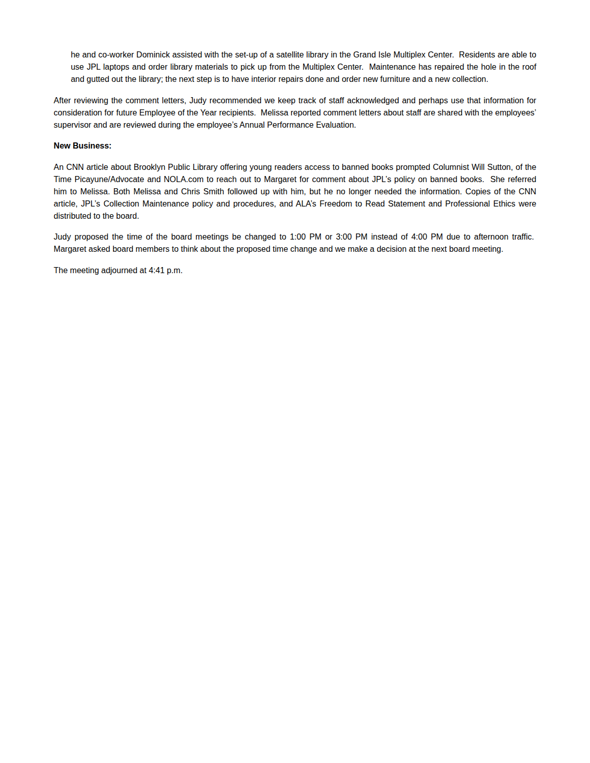he and co-worker Dominick assisted with the set-up of a satellite library in the Grand Isle Multiplex Center. Residents are able to use JPL laptops and order library materials to pick up from the Multiplex Center. Maintenance has repaired the hole in the roof and gutted out the library; the next step is to have interior repairs done and order new furniture and a new collection.
After reviewing the comment letters, Judy recommended we keep track of staff acknowledged and perhaps use that information for consideration for future Employee of the Year recipients. Melissa reported comment letters about staff are shared with the employees’ supervisor and are reviewed during the employee’s Annual Performance Evaluation.
New Business:
An CNN article about Brooklyn Public Library offering young readers access to banned books prompted Columnist Will Sutton, of the Time Picayune/Advocate and NOLA.com to reach out to Margaret for comment about JPL’s policy on banned books. She referred him to Melissa. Both Melissa and Chris Smith followed up with him, but he no longer needed the information. Copies of the CNN article, JPL’s Collection Maintenance policy and procedures, and ALA’s Freedom to Read Statement and Professional Ethics were distributed to the board.
Judy proposed the time of the board meetings be changed to 1:00 PM or 3:00 PM instead of 4:00 PM due to afternoon traffic. Margaret asked board members to think about the proposed time change and we make a decision at the next board meeting.
The meeting adjourned at 4:41 p.m.